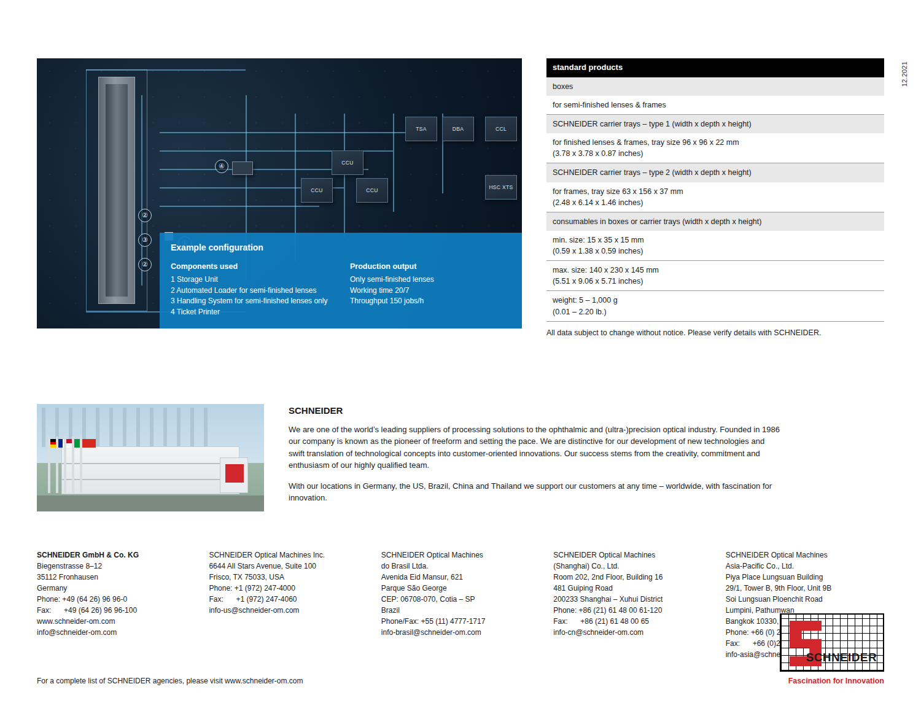12.2021
TSA
DBA
CCL
CCP S
CCP S
CCU
CCU
CCU
HSC XTS
HSC XTS
CCP S
①
②
②
③
④
Example configuration
Components used
1 Storage Unit
2 Automated Loader for semi-finished lenses
3 Handling System for semi-finished lenses only
4 Ticket Printer
Production output
Only semi-finished lenses
Working time 20/7
Throughput 150 jobs/h
standard products
| boxes |
| for semi-finished lenses & frames |
| SCHNEIDER carrier trays – type 1 (width x depth x height) |
| for finished lenses & frames, tray size 96 x 96 x 22 mm (3.78 x 3.78 x 0.87 inches) |
| SCHNEIDER carrier trays – type 2 (width x depth x height) |
| for frames, tray size 63 x 156 x 37 mm (2.48 x 6.14 x 1.46 inches) |
| consumables in boxes or carrier trays (width x depth x height) |
| min. size: 15 x 35 x 15 mm (0.59 x 1.38 x 0.59 inches) |
| max. size: 140 x 230 x 145 mm (5.51 x 9.06 x 5.71 inches) |
| weight: 5 – 1,000 g (0.01 – 2.20 lb.) |
All data subject to change without notice. Please verify details with SCHNEIDER.
SCHNEIDER
We are one of the world’s leading suppliers of processing solutions to the ophthalmic and (ultra-)precision optical industry. Founded in 1986 our company is known as the pioneer of freeform and setting the pace. We are distinctive for our development of new technologies and swift translation of technological concepts into customer-oriented innovations. Our success stems from the creativity, commitment and enthusiasm of our highly qualified team.
With our locations in Germany, the US, Brazil, China and Thailand we support our customers at any time – worldwide, with fascination for innovation.
SCHNEIDER GmbH & Co. KG
Biegenstrasse 8–12
35112 Fronhausen
Germany
Phone: +49 (64 26) 96 96-0
Fax:+49 (64 26) 96 96-100
www.schneider-om.com
info@schneider-om.com
SCHNEIDER Optical Machines Inc.
6644 All Stars Avenue, Suite 100
Frisco, TX 75033, USA
Phone: +1 (972) 247-4000
Fax:+1 (972) 247-4060
info-us@schneider-om.com
SCHNEIDER Optical Machines
do Brasil Ltda.
Avenida Eid Mansur, 621
Parque São George
CEP: 06708-070, Cotia – SP
Brazil
Phone/Fax: +55 (11) 4777-1717
info-brasil@schneider-om.com
SCHNEIDER Optical Machines
(Shanghai) Co., Ltd.
Room 202, 2nd Floor, Building 16
481 Guiping Road
200233 Shanghai – Xuhui District
Phone: +86 (21) 61 48 00 61-120
Fax:+86 (21) 61 48 00 65
info-cn@schneider-om.com
SCHNEIDER Optical Machines
Asia-Pacific Co., Ltd.
Piya Place Lungsuan Building
29/1, Tower B, 9th Floor, Unit 9B
Soi Lungsuan Ploenchit Road
Lumpini, Pathumwan
Bangkok 10330, Thailand
Phone: +66 (0) 2014-4690-2
Fax:+66 (0)2014-4693
info-asia@schneider-om.com
For a complete list of SCHNEIDER agencies, please visit www.schneider-om.com
SCHNEIDER
Fascination for Innovation